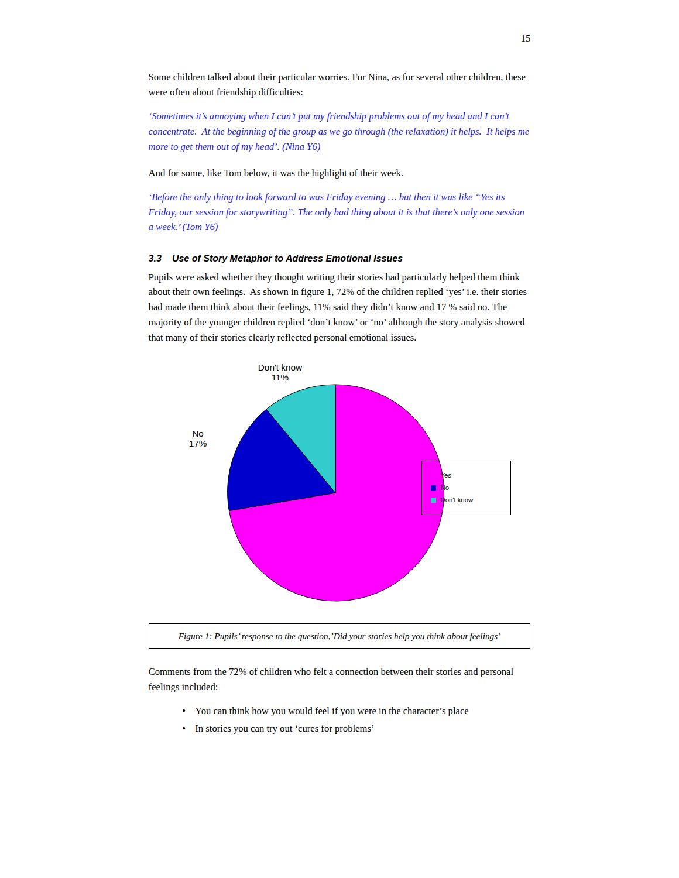15
Some children talked about their particular worries. For Nina, as for several other children, these were often about friendship difficulties:
‘Sometimes it’s annoying when I can’t put my friendship problems out of my head and I can’t concentrate. At the beginning of the group as we go through (the relaxation) it helps. It helps me more to get them out of my head’. (Nina Y6)
And for some, like Tom below, it was the highlight of their week.
‘Before the only thing to look forward to was Friday evening … but then it was like “Yes its Friday, our session for storywriting”. The only bad thing about it is that there’s only one session a week.’ (Tom Y6)
3.3 Use of Story Metaphor to Address Emotional Issues
Pupils were asked whether they thought writing their stories had particularly helped them think about their own feelings. As shown in figure 1, 72% of the children replied ‘yes’ i.e. their stories had made them think about their feelings, 11% said they didn’t know and 17 % said no. The majority of the younger children replied ‘don’t know’ or ‘no’ although the story analysis showed that many of their stories clearly reflected personal emotional issues.
Don't know
11%
No
17%
Yes
72%
Pie centered at 190,190 r=185. Start angle at 12 o'clock going clockwise. Yes 72% = 259.2deg, No 17% = 61.2deg, Don't know 11% = 39.6deg Order clockwise from top: Yes, No, Don't know
Yes
No
Don't know
Figure 1: Pupils’ response to the question,’Did your stories help you think about feelings’
Comments from the 72% of children who felt a connection between their stories and personal feelings included:
You can think how you would feel if you were in the character’s place
In stories you can try out ‘cures for problems’